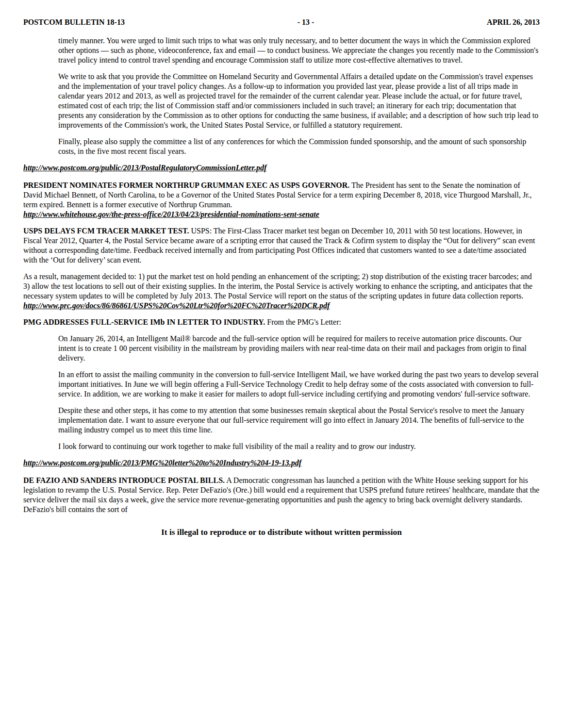POSTCOM BULLETIN 18-13
- 13 -
APRIL 26, 2013
timely manner. You were urged to limit such trips to what was only truly necessary, and to better document the ways in which the Commission explored other options — such as phone, videoconference, fax and email — to conduct business. We appreciate the changes you recently made to the Commission's travel policy intend to control travel spending and encourage Commission staff to utilize more cost-effective alternatives to travel.
We write to ask that you provide the Committee on Homeland Security and Governmental Affairs a detailed update on the Commission's travel expenses and the implementation of your travel policy changes. As a follow-up to information you provided last year, please provide a list of all trips made in calendar years 2012 and 2013, as well as projected travel for the remainder of the current calendar year. Please include the actual, or for future travel, estimated cost of each trip; the list of Commission staff and/or commissioners included in such travel; an itinerary for each trip; documentation that presents any consideration by the Commission as to other options for conducting the same business, if available; and a description of how such trip lead to improvements of the Commission's work, the United States Postal Service, or fulfilled a statutory requirement.
Finally, please also supply the committee a list of any conferences for which the Commission funded sponsorship, and the amount of such sponsorship costs, in the five most recent fiscal years.
http://www.postcom.org/public/2013/PostalRegulatoryCommissionLetter.pdf
PRESIDENT NOMINATES FORMER NORTHRUP GRUMMAN EXEC AS USPS GOVERNOR. The President has sent to the Senate the nomination of David Michael Bennett, of North Carolina, to be a Governor of the United States Postal Service for a term expiring December 8, 2018, vice Thurgood Marshall, Jr., term expired. Bennett is a former executive of Northrup Grumman.
http://www.whitehouse.gov/the-press-office/2013/04/23/presidential-nominations-sent-senate
USPS DELAYS FCM TRACER MARKET TEST. USPS: The First-Class Tracer market test began on December 10, 2011 with 50 test locations. However, in Fiscal Year 2012, Quarter 4, the Postal Service became aware of a scripting error that caused the Track & Cofirm system to display the “Out for delivery” scan event without a corresponding date/time. Feedback received internally and from participating Post Offices indicated that customers wanted to see a date/time associated with the ‘Out for delivery’ scan event.
As a result, management decided to: 1) put the market test on hold pending an enhancement of the scripting; 2) stop distribution of the existing tracer barcodes; and 3) allow the test locations to sell out of their existing supplies. In the interim, the Postal Service is actively working to enhance the scripting, and anticipates that the necessary system updates to will be completed by July 2013. The Postal Service will report on the status of the scripting updates in future data collection reports.
http://www.prc.gov/docs/86/86861/USPS%20Cov%20Ltr%20for%20FC%20Tracer%20DCR.pdf
PMG ADDRESSES FULL-SERVICE IMb IN LETTER TO INDUSTRY. From the PMG's Letter:
On January 26, 2014, an Intelligent Mail® barcode and the full-service option will be required for mailers to receive automation price discounts. Our intent is to create 1 00 percent visibility in the mailstream by providing mailers with near real-time data on their mail and packages from origin to final delivery.
In an effort to assist the mailing community in the conversion to full-service Intelligent Mail, we have worked during the past two years to develop several important initiatives. In June we will begin offering a Full-Service Technology Credit to help defray some of the costs associated with conversion to full-service. In addition, we are working to make it easier for mailers to adopt full-service including certifying and promoting vendors' full-service software.
Despite these and other steps, it has come to my attention that some businesses remain skeptical about the Postal Service's resolve to meet the January implementation date. I want to assure everyone that our full-service requirement will go into effect in January 2014. The benefits of full-service to the mailing industry compel us to meet this time line.
I look forward to continuing our work together to make full visibility of the mail a reality and to grow our industry.
http://www.postcom.org/public/2013/PMG%20letter%20to%20Industry%204-19-13.pdf
DE FAZIO AND SANDERS INTRODUCE POSTAL BILLS. A Democratic congressman has launched a petition with the White House seeking support for his legislation to revamp the U.S. Postal Service. Rep. Peter DeFazio's (Ore.) bill would end a requirement that USPS prefund future retirees' healthcare, mandate that the service deliver the mail six days a week, give the service more revenue-generating opportunities and push the agency to bring back overnight delivery standards. DeFazio's bill contains the sort of
It is illegal to reproduce or to distribute without written permission